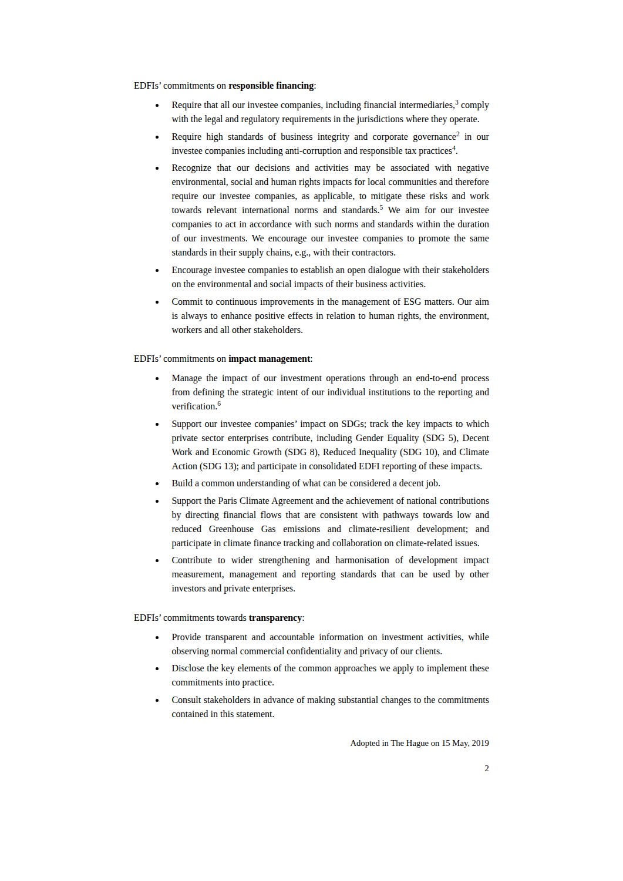EDFIs’ commitments on responsible financing:
Require that all our investee companies, including financial intermediaries,3 comply with the legal and regulatory requirements in the jurisdictions where they operate.
Require high standards of business integrity and corporate governance2 in our investee companies including anti-corruption and responsible tax practices4.
Recognize that our decisions and activities may be associated with negative environmental, social and human rights impacts for local communities and therefore require our investee companies, as applicable, to mitigate these risks and work towards relevant international norms and standards.5 We aim for our investee companies to act in accordance with such norms and standards within the duration of our investments. We encourage our investee companies to promote the same standards in their supply chains, e.g., with their contractors.
Encourage investee companies to establish an open dialogue with their stakeholders on the environmental and social impacts of their business activities.
Commit to continuous improvements in the management of ESG matters. Our aim is always to enhance positive effects in relation to human rights, the environment, workers and all other stakeholders.
EDFIs’ commitments on impact management:
Manage the impact of our investment operations through an end-to-end process from defining the strategic intent of our individual institutions to the reporting and verification.6
Support our investee companies’ impact on SDGs; track the key impacts to which private sector enterprises contribute, including Gender Equality (SDG 5), Decent Work and Economic Growth (SDG 8), Reduced Inequality (SDG 10), and Climate Action (SDG 13); and participate in consolidated EDFI reporting of these impacts.
Build a common understanding of what can be considered a decent job.
Support the Paris Climate Agreement and the achievement of national contributions by directing financial flows that are consistent with pathways towards low and reduced Greenhouse Gas emissions and climate-resilient development; and participate in climate finance tracking and collaboration on climate-related issues.
Contribute to wider strengthening and harmonisation of development impact measurement, management and reporting standards that can be used by other investors and private enterprises.
EDFIs’ commitments towards transparency:
Provide transparent and accountable information on investment activities, while observing normal commercial confidentiality and privacy of our clients.
Disclose the key elements of the common approaches we apply to implement these commitments into practice.
Consult stakeholders in advance of making substantial changes to the commitments contained in this statement.
Adopted in The Hague on 15 May, 2019
2